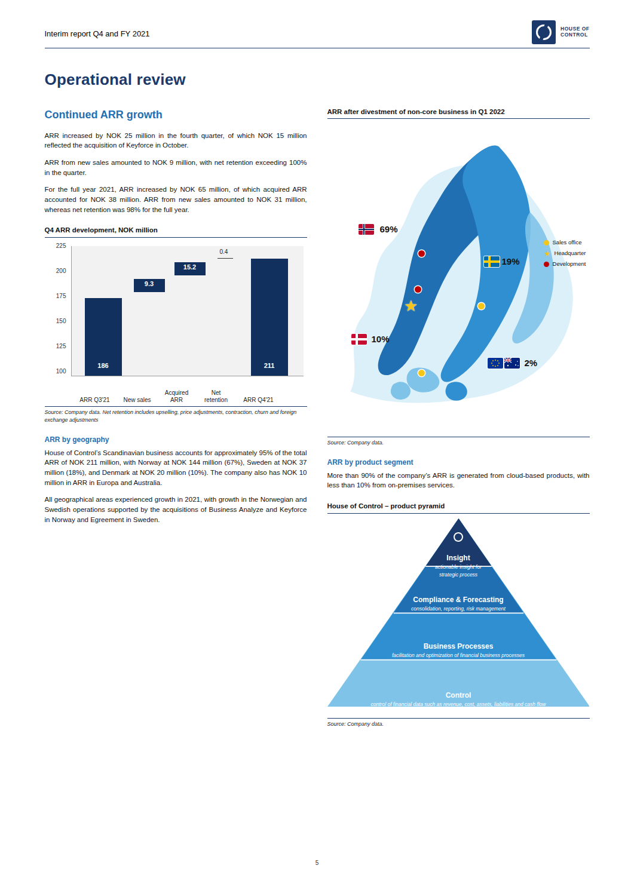Interim report Q4 and FY 2021
House of
Control
Operational review
Continued ARR growth
ARR increased by NOK 25 million in the fourth quarter, of which NOK 15 million reflected the acquisition of Keyforce in October.
ARR from new sales amounted to NOK 9 million, with net retention exceeding 100% in the quarter.
For the full year 2021, ARR increased by NOK 65 million, of which acquired ARR accounted for NOK 38 million. ARR from new sales amounted to NOK 31 million, whereas net retention was 98% for the full year.
Q4 ARR development, NOK million
225 200 175 150 125 100
186
9.3
15.2
0.4
211
ARR Q3'21
New sales
Acquired
ARR
Net
retention
ARR Q4'21
Source: Company data. Net retention includes upselling, price adjustments, contraction, churn and foreign exchange adjustments
ARR by geography
House of Control’s Scandinavian business accounts for approximately 95% of the total ARR of NOK 211 million, with Norway at NOK 144 million (67%), Sweden at NOK 37 million (18%), and Denmark at NOK 20 million (10%). The company also has NOK 10 million in ARR in Europa and Australia.
All geographical areas experienced growth in 2021, with growth in the Norwegian and Swedish operations supported by the acquisitions of Business Analyze and Keyforce in Norway and Egreement in Sweden.
ARR after divestment of non-core business in Q1 2022
NOK 197m
69%
19%
10%
2%
★
Sales office
★Headquarter
Development
Source: Company data.
ARR by product segment
More than 90% of the company’s ARR is generated from cloud-based products, with less than 10% from on-premises services.
House of Control – product pyramid
Insight
actionable insight for
strategic process
Compliance & Forecasting
consolidation, reporting, risk management
Business Processes
facilitation and optimization of financial business processes
Control
control of financial data such as revenue, cost, assets, liabilities and cash flow
Source: Company data.
5